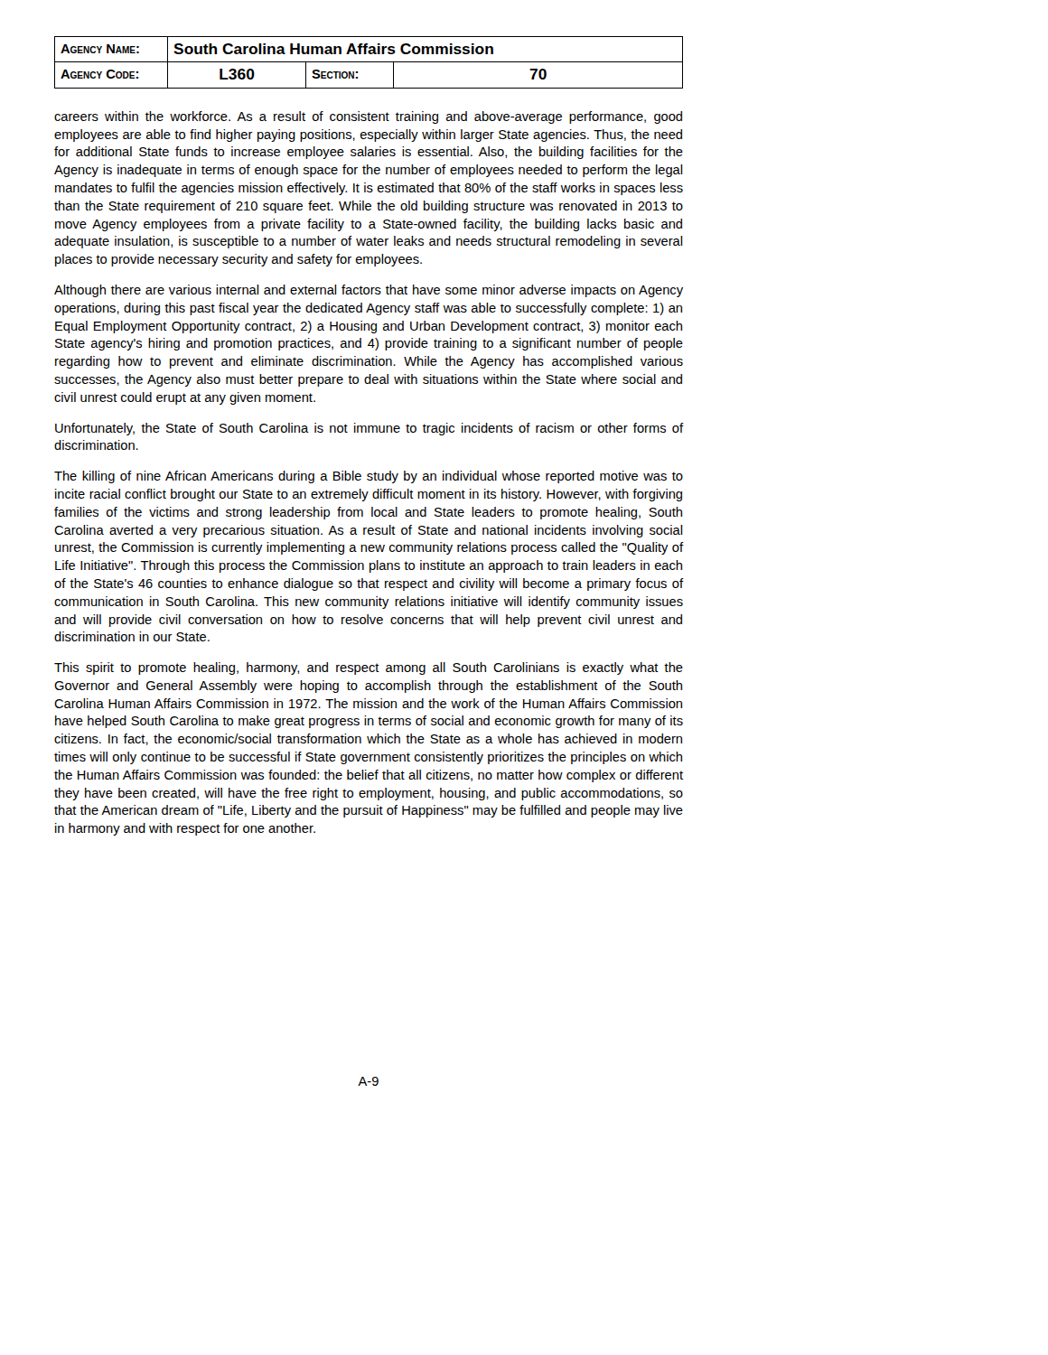| Agency Name: | South Carolina Human Affairs Commission |
| Agency Code: | L360 | Section: | 70 |
careers within the workforce. As a result of consistent training and above-average performance, good employees are able to find higher paying positions, especially within larger State agencies. Thus, the need for additional State funds to increase employee salaries is essential. Also, the building facilities for the Agency is inadequate in terms of enough space for the number of employees needed to perform the legal mandates to fulfil the agencies mission effectively. It is estimated that 80% of the staff works in spaces less than the State requirement of 210 square feet. While the old building structure was renovated in 2013 to move Agency employees from a private facility to a State-owned facility, the building lacks basic and adequate insulation, is susceptible to a number of water leaks and needs structural remodeling in several places to provide necessary security and safety for employees.
Although there are various internal and external factors that have some minor adverse impacts on Agency operations, during this past fiscal year the dedicated Agency staff was able to successfully complete: 1) an Equal Employment Opportunity contract, 2) a Housing and Urban Development contract, 3) monitor each State agency's hiring and promotion practices, and 4) provide training to a significant number of people regarding how to prevent and eliminate discrimination. While the Agency has accomplished various successes, the Agency also must better prepare to deal with situations within the State where social and civil unrest could erupt at any given moment.
Unfortunately, the State of South Carolina is not immune to tragic incidents of racism or other forms of discrimination.
The killing of nine African Americans during a Bible study by an individual whose reported motive was to incite racial conflict brought our State to an extremely difficult moment in its history. However, with forgiving families of the victims and strong leadership from local and State leaders to promote healing, South Carolina averted a very precarious situation. As a result of State and national incidents involving social unrest, the Commission is currently implementing a new community relations process called the "Quality of Life Initiative". Through this process the Commission plans to institute an approach to train leaders in each of the State's 46 counties to enhance dialogue so that respect and civility will become a primary focus of communication in South Carolina. This new community relations initiative will identify community issues and will provide civil conversation on how to resolve concerns that will help prevent civil unrest and discrimination in our State.
This spirit to promote healing, harmony, and respect among all South Carolinians is exactly what the Governor and General Assembly were hoping to accomplish through the establishment of the South Carolina Human Affairs Commission in 1972. The mission and the work of the Human Affairs Commission have helped South Carolina to make great progress in terms of social and economic growth for many of its citizens. In fact, the economic/social transformation which the State as a whole has achieved in modern times will only continue to be successful if State government consistently prioritizes the principles on which the Human Affairs Commission was founded: the belief that all citizens, no matter how complex or different they have been created, will have the free right to employment, housing, and public accommodations, so that the American dream of "Life, Liberty and the pursuit of Happiness" may be fulfilled and people may live in harmony and with respect for one another.
A-9